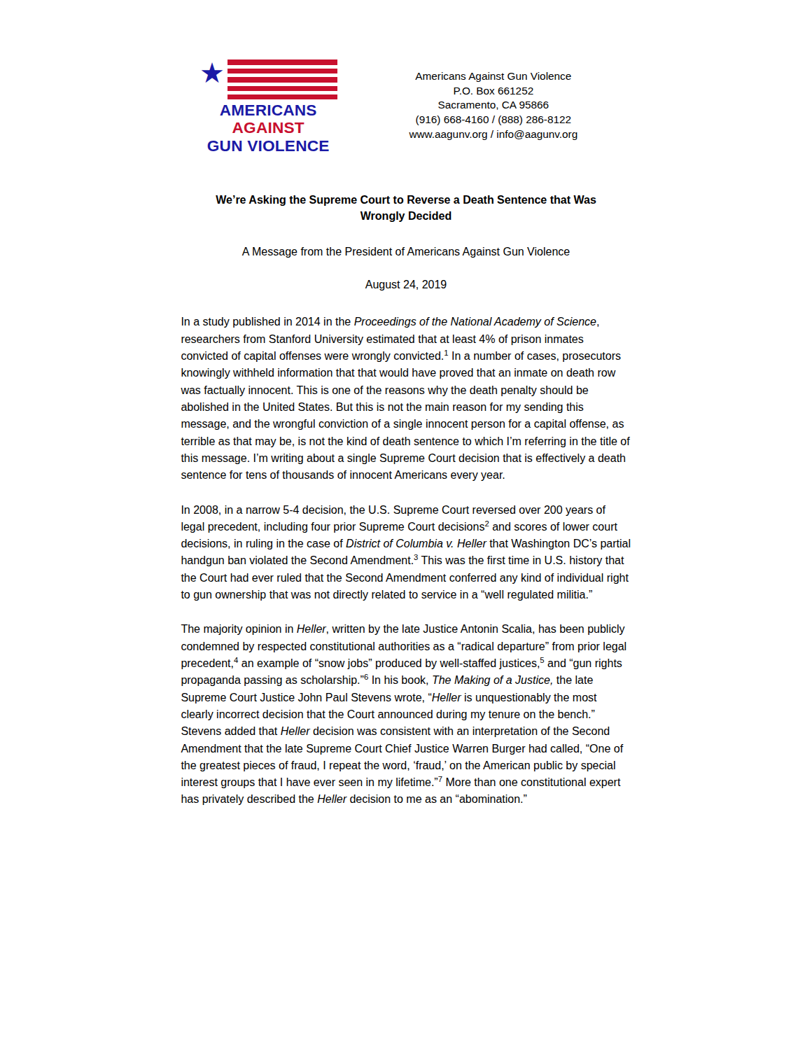★
AMERICANS
AGAINST
GUN VIOLENCE
Americans Against Gun Violence
P.O. Box 661252
Sacramento, CA 95866
(916) 668-4160 / (888) 286-8122
www.aagunv.org / info@aagunv.org
We’re Asking the Supreme Court to Reverse a Death Sentence that Was Wrongly Decided
A Message from the President of Americans Against Gun Violence
August 24, 2019
In a study published in 2014 in the Proceedings of the National Academy of Science, researchers from Stanford University estimated that at least 4% of prison inmates convicted of capital offenses were wrongly convicted.1 In a number of cases, prosecutors knowingly withheld information that that would have proved that an inmate on death row was factually innocent. This is one of the reasons why the death penalty should be abolished in the United States. But this is not the main reason for my sending this message, and the wrongful conviction of a single innocent person for a capital offense, as terrible as that may be, is not the kind of death sentence to which I’m referring in the title of this message. I’m writing about a single Supreme Court decision that is effectively a death sentence for tens of thousands of innocent Americans every year.
In 2008, in a narrow 5-4 decision, the U.S. Supreme Court reversed over 200 years of legal precedent, including four prior Supreme Court decisions2 and scores of lower court decisions, in ruling in the case of District of Columbia v. Heller that Washington DC’s partial handgun ban violated the Second Amendment.3 This was the first time in U.S. history that the Court had ever ruled that the Second Amendment conferred any kind of individual right to gun ownership that was not directly related to service in a “well regulated militia.”
The majority opinion in Heller, written by the late Justice Antonin Scalia, has been publicly condemned by respected constitutional authorities as a “radical departure” from prior legal precedent,4 an example of “snow jobs” produced by well-staffed justices,5 and “gun rights propaganda passing as scholarship.”6 In his book, The Making of a Justice, the late Supreme Court Justice John Paul Stevens wrote, “Heller is unquestionably the most clearly incorrect decision that the Court announced during my tenure on the bench.” Stevens added that Heller decision was consistent with an interpretation of the Second Amendment that the late Supreme Court Chief Justice Warren Burger had called, “One of the greatest pieces of fraud, I repeat the word, ‘fraud,’ on the American public by special interest groups that I have ever seen in my lifetime.”7 More than one constitutional expert has privately described the Heller decision to me as an “abomination.”